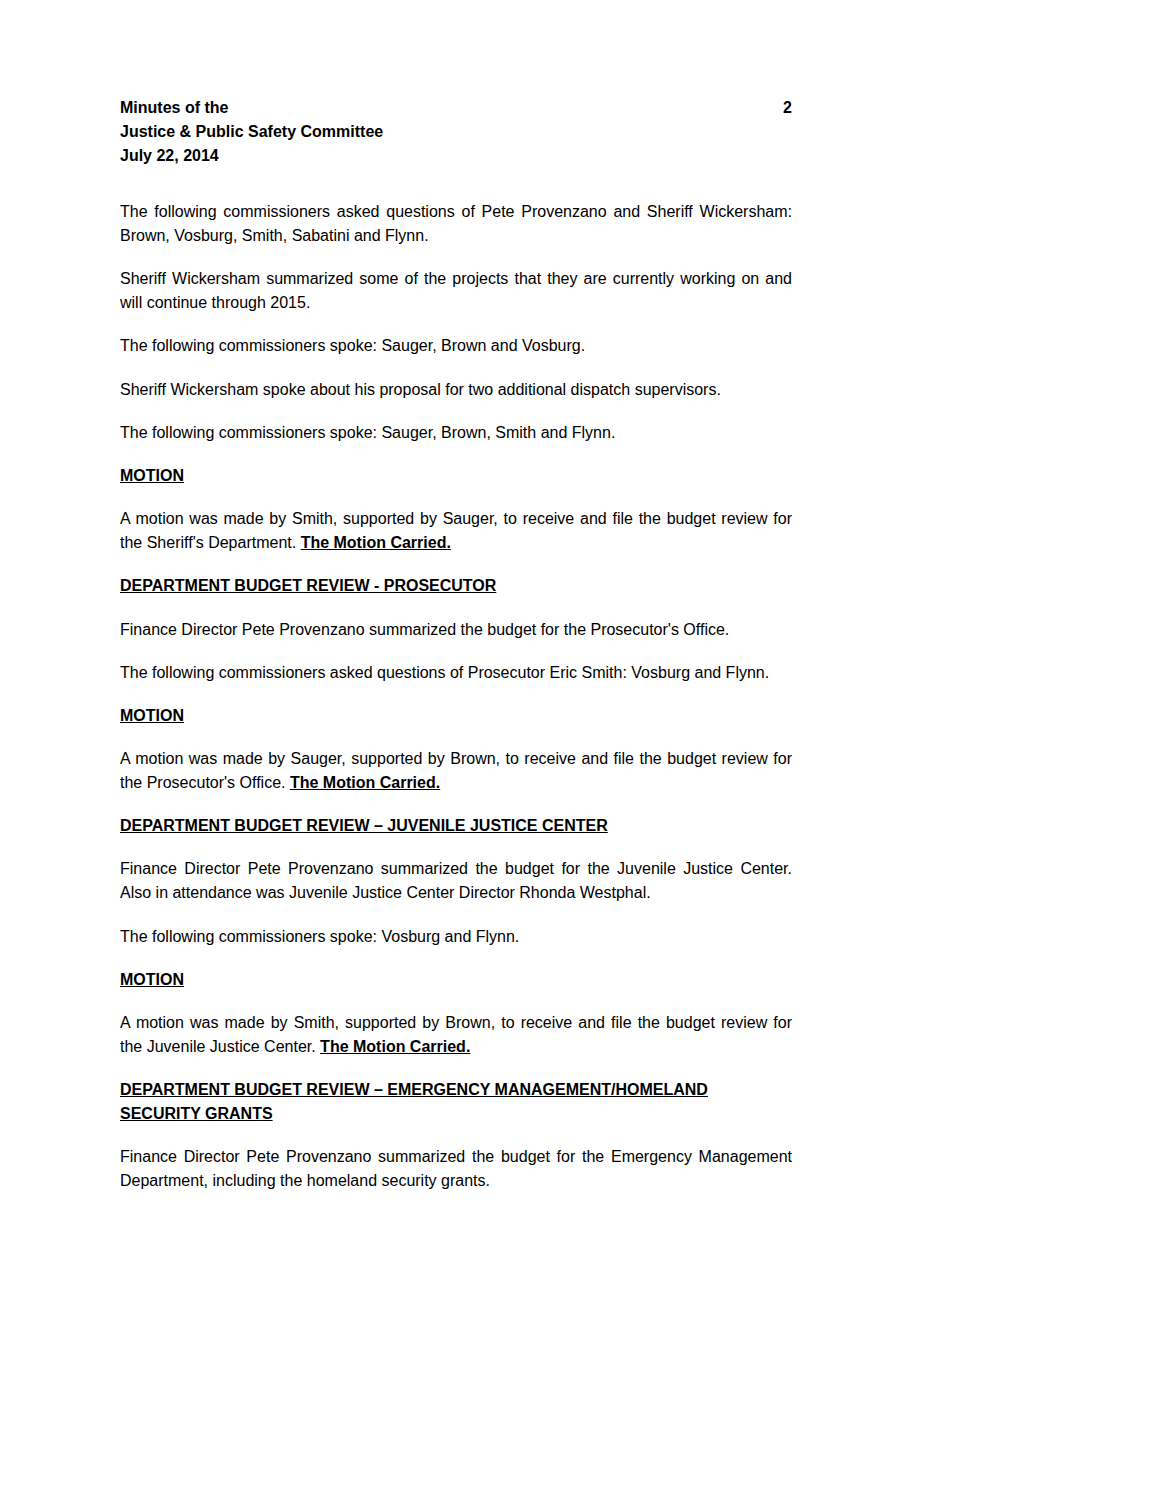2 Minutes of the
Justice & Public Safety Committee
July 22, 2014
The following commissioners asked questions of Pete Provenzano and Sheriff Wickersham: Brown, Vosburg, Smith, Sabatini and Flynn.
Sheriff Wickersham summarized some of the projects that they are currently working on and will continue through 2015.
The following commissioners spoke: Sauger, Brown and Vosburg.
Sheriff Wickersham spoke about his proposal for two additional dispatch supervisors.
The following commissioners spoke: Sauger, Brown, Smith and Flynn.
MOTION
A motion was made by Smith, supported by Sauger, to receive and file the budget review for the Sheriff's Department. The Motion Carried.
Department Budget Review - Prosecutor
Finance Director Pete Provenzano summarized the budget for the Prosecutor's Office.
The following commissioners asked questions of Prosecutor Eric Smith: Vosburg and Flynn.
MOTION
A motion was made by Sauger, supported by Brown, to receive and file the budget review for the Prosecutor's Office. The Motion Carried.
Department Budget Review – Juvenile Justice Center
Finance Director Pete Provenzano summarized the budget for the Juvenile Justice Center. Also in attendance was Juvenile Justice Center Director Rhonda Westphal.
The following commissioners spoke: Vosburg and Flynn.
MOTION
A motion was made by Smith, supported by Brown, to receive and file the budget review for the Juvenile Justice Center. The Motion Carried.
Department Budget Review – Emergency Management/Homeland Security Grants
Finance Director Pete Provenzano summarized the budget for the Emergency Management Department, including the homeland security grants.